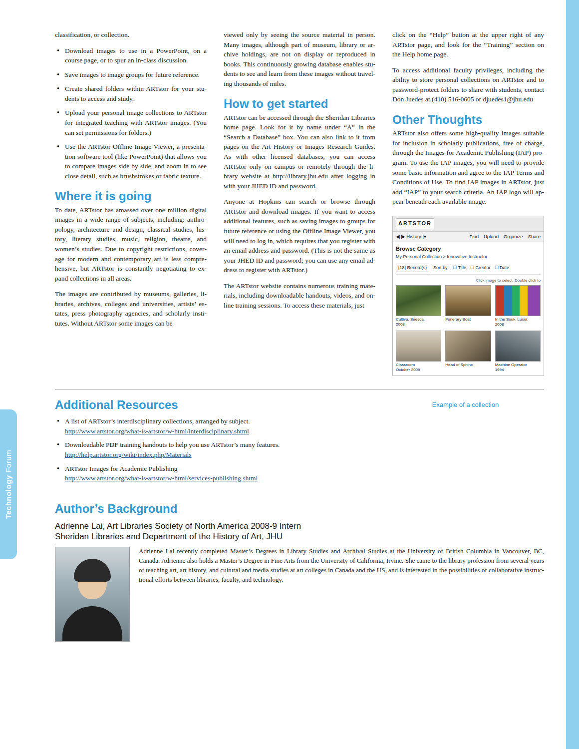Technology Forum
classification, or collection.
Download images to use in a PowerPoint, on a course page, or to spur an in-class discussion.
Save images to image groups for future reference.
Create shared folders within ARTstor for your students to access and study.
Upload your personal image collections to ARTstor for integrated teaching with ARTstor images. (You can set permissions for folders.)
Use the ARTstor Offline Image Viewer, a presentation software tool (like PowerPoint) that allows you to compare images side by side, and zoom in to see close detail, such as brushstrokes or fabric texture.
Where it is going
To date, ARTstor has amassed over one million digital images in a wide range of subjects, including: anthropology, architecture and design, classical studies, history, literary studies, music, religion, theatre, and women’s studies. Due to copyright restrictions, coverage for modern and contemporary art is less comprehensive, but ARTstor is constantly negotiating to expand collections in all areas.
The images are contributed by museums, galleries, libraries, archives, colleges and universities, artists’ estates, press photography agencies, and scholarly institutes. Without ARTstor some images can be
viewed only by seeing the source material in person. Many images, although part of museum, library or archive holdings, are not on display or reproduced in books. This continuously growing database enables students to see and learn from these images without traveling thousands of miles.
How to get started
ARTstor can be accessed through the Sheridan Libraries home page. Look for it by name under “A” in the “Search a Database” box. You can also link to it from pages on the Art History or Images Research Guides. As with other licensed databases, you can access ARTstor only on campus or remotely through the library website at http://library.jhu.edu after logging in with your JHED ID and password.
Anyone at Hopkins can search or browse through ARTstor and download images. If you want to access additional features, such as saving images to groups for future reference or using the Offline Image Viewer, you will need to log in, which requires that you register with an email address and password. (This is not the same as your JHED ID and password; you can use any email address to register with ARTstor.)
The ARTstor website contains numerous training materials, including downloadable handouts, videos, and online training sessions. To access these materials, just
click on the “Help” button at the upper right of any ARTstor page, and look for the “Training” section on the Help home page.
To access additional faculty privileges, including the ability to store personal collections on ARTstor and to password-protect folders to share with students, contact Don Juedes at (410) 516-0605 or djuedes1@jhu.edu
Other Thoughts
ARTstor also offers some high-quality images suitable for inclusion in scholarly publications, free of charge, through the Images for Academic Publishing (IAP) program. To use the IAP images, you will need to provide some basic information and agree to the IAP Terms and Conditions of Use. To find IAP images in ARTstor, just add “IAP” to your search criteria. An IAP logo will appear beneath each available image.
ARTSTOR
◀ ▶ History |▾ Find Upload Organize Share
Browse Category
My Personal Collection > Innovative Instructor
[18] Record(s) Sort by: ☐ Title ☐ Creator ☐ Date
Click image to select. Double click to
Cultiva, Suesca,
2008
Funerary Boat
In the Souk, Luxor,
2008
Classroom
October 2009
Head of Sphinx
Machine Operator
1994
Additional Resources
A list of ARTstor’s interdisciplinary collections, arranged by subject.
http://www.artstor.org/what-is-artstor/w-html/interdisciplinary.shtml
Downloadable PDF training handouts to help you use ARTstor’s many features.
http://help.artstor.org/wiki/index.php/Materials
ARTstor Images for Academic Publishing
http://www.artstor.org/what-is-artstor/w-html/services-publishing.shtml
Example of a collection
Author’s Background
Adrienne Lai, Art Libraries Society of North America 2008-9 Intern
Sheridan Libraries and Department of the History of Art, JHU
Adrienne Lai recently completed Master’s Degrees in Library Studies and Archival Studies at the University of British Columbia in Vancouver, BC, Canada. Adrienne also holds a Master’s Degree in Fine Arts from the University of California, Irvine. She came to the library profession from several years of teaching art, art history, and cultural and media studies at art colleges in Canada and the US, and is interested in the possibilities of collaborative instructional efforts between libraries, faculty, and technology.